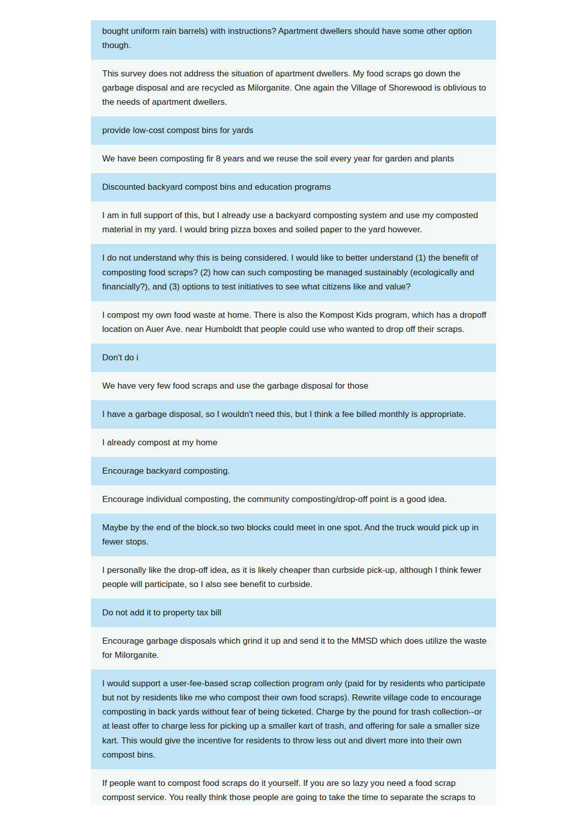bought uniform rain barrels) with instructions? Apartment dwellers should have some other option though.
This survey does not address the situation of apartment dwellers. My food scraps go down the garbage disposal and are recycled as Milorganite. One again the Village of Shorewood is oblivious to the needs of apartment dwellers.
provide low-cost compost bins for yards
We have been composting fir 8 years and we reuse the soil every year for garden and plants
Discounted backyard compost bins and education programs
I am in full support of this, but I already use a backyard composting system and use my composted material in my yard. I would bring pizza boxes and soiled paper to the yard however.
I do not understand why this is being considered. I would like to better understand (1) the benefit of composting food scraps? (2) how can such composting be managed sustainably (ecologically and financially?), and (3) options to test initiatives to see what citizens like and value?
I compost my own food waste at home. There is also the Kompost Kids program, which has a dropoff location on Auer Ave. near Humboldt that people could use who wanted to drop off their scraps.
Don't do i
We have very few food scraps and use the garbage disposal for those
I have a garbage disposal, so I wouldn't need this, but I think a fee billed monthly is appropriate.
I already compost at my home
Encourage backyard composting.
Encourage individual composting, the community composting/drop-off point is a good idea.
Maybe by the end of the block.so two blocks could meet in one spot. And the truck would pick up in fewer stops.
I personally like the drop-off idea, as it is likely cheaper than curbside pick-up, although I think fewer people will participate, so I also see benefit to curbside.
Do not add it to property tax bill
Encourage garbage disposals which grind it up and send it to the MMSD which does utilize the waste for Milorganite.
I would support a user-fee-based scrap collection program only (paid for by residents who participate but not by residents like me who compost their own food scraps). Rewrite village code to encourage composting in back yards without fear of being ticketed. Charge by the pound for trash collection--or at least offer to charge less for picking up a smaller kart of trash, and offering for sale a smaller size kart. This would give the incentive for residents to throw less out and divert more into their own compost bins.
If people want to compost food scraps do it yourself. If you are so lazy you need a food scrap compost service. You really think those people are going to take the time to separate the scraps to